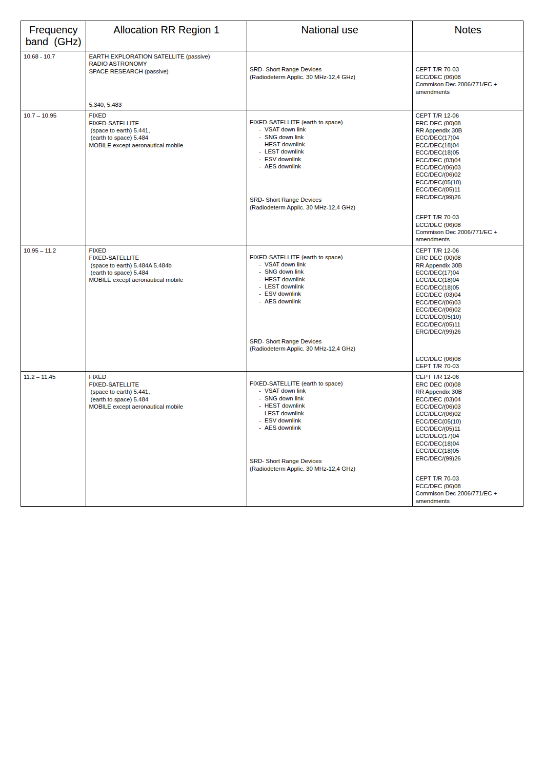| Frequency band (GHz) | Allocation RR Region 1 | National use | Notes |
| --- | --- | --- | --- |
| 10.68 - 10.7 | EARTH EXPLORATION SATELLITE (passive) RADIO ASTRONOMY SPACE RESEARCH (passive) 5.340, 5.483 | SRD- Short Range Devices (Radiodeterm Applic. 30 MHz-12,4 GHz) | CEPT T/R 70-03 ECC/DEC (06)08 Commison Dec 2006/771/EC + amendments |
| 10.7 – 10.95 | FIXED FIXED-SATELLITE (space to earth) 5.441, (earth to space) 5.484 MOBILE except aeronautical mobile | FIXED-SATELLITE (earth to space) VSAT down link SNG down link HEST downlink LEST downlink ESV downlink AES downlink SRD- Short Range Devices (Radiodeterm Applic. 30 MHz-12,4 GHz) | CEPT T/R 12-06 ERC DEC (00)08 RR Appendix 30B ECC/DEC(17)04 ECC/DEC(18)04 ECC/DEC(18)05 ECC/DEC (03)04 ECC/DEC/(06)03 ECC/DEC/(06)02 ECC/DEC(05(10) ECC/DEC/(05)11 ERC/DEC/(99)26 CEPT T/R 70-03 ECC/DEC (06)08 Commison Dec 2006/771/EC + amendments |
| 10.95 – 11.2 | FIXED FIXED-SATELLITE (space to earth) 5.484A 5.484b (earth to space) 5.484 MOBILE except aeronautical mobile | FIXED-SATELLITE (earth to space) VSAT down link SNG down link HEST downlink LEST downlink ESV downlink AES downlink SRD- Short Range Devices (Radiodeterm Applic. 30 MHz-12,4 GHz) | CEPT T/R 12-06 ERC DEC (00)08 RR Appendix 30B ECC/DEC(17)04 ECC/DEC(18)04 ECC/DEC(18)05 ECC/DEC (03)04 ECC/DEC/(06)03 ECC/DEC/(06)02 ECC/DEC(05(10) ECC/DEC/(05)11 ERC/DEC/(99)26 ECC/DEC (06)08 CEPT T/R 70-03 |
| 11.2 – 11.45 | FIXED FIXED-SATELLITE (space to earth) 5.441, (earth to space) 5.484 MOBILE except aeronautical mobile | FIXED-SATELLITE (earth to space) VSAT down link SNG down link HEST downlink LEST downlink ESV downlink AES downlink SRD- Short Range Devices (Radiodeterm Applic. 30 MHz-12,4 GHz) | CEPT T/R 12-06 ERC DEC (00)08 RR Appendix 30B ECC/DEC (03)04 ECC/DEC/(06)03 ECC/DEC/(06)02 ECC/DEC(05(10) ECC/DEC/(05)11 ECC/DEC(17)04 ECC/DEC(18)04 ECC/DEC(18)05 ERC/DEC/(99)26 CEPT T/R 70-03 ECC/DEC (06)08 Commison Dec 2006/771/EC + amendments |